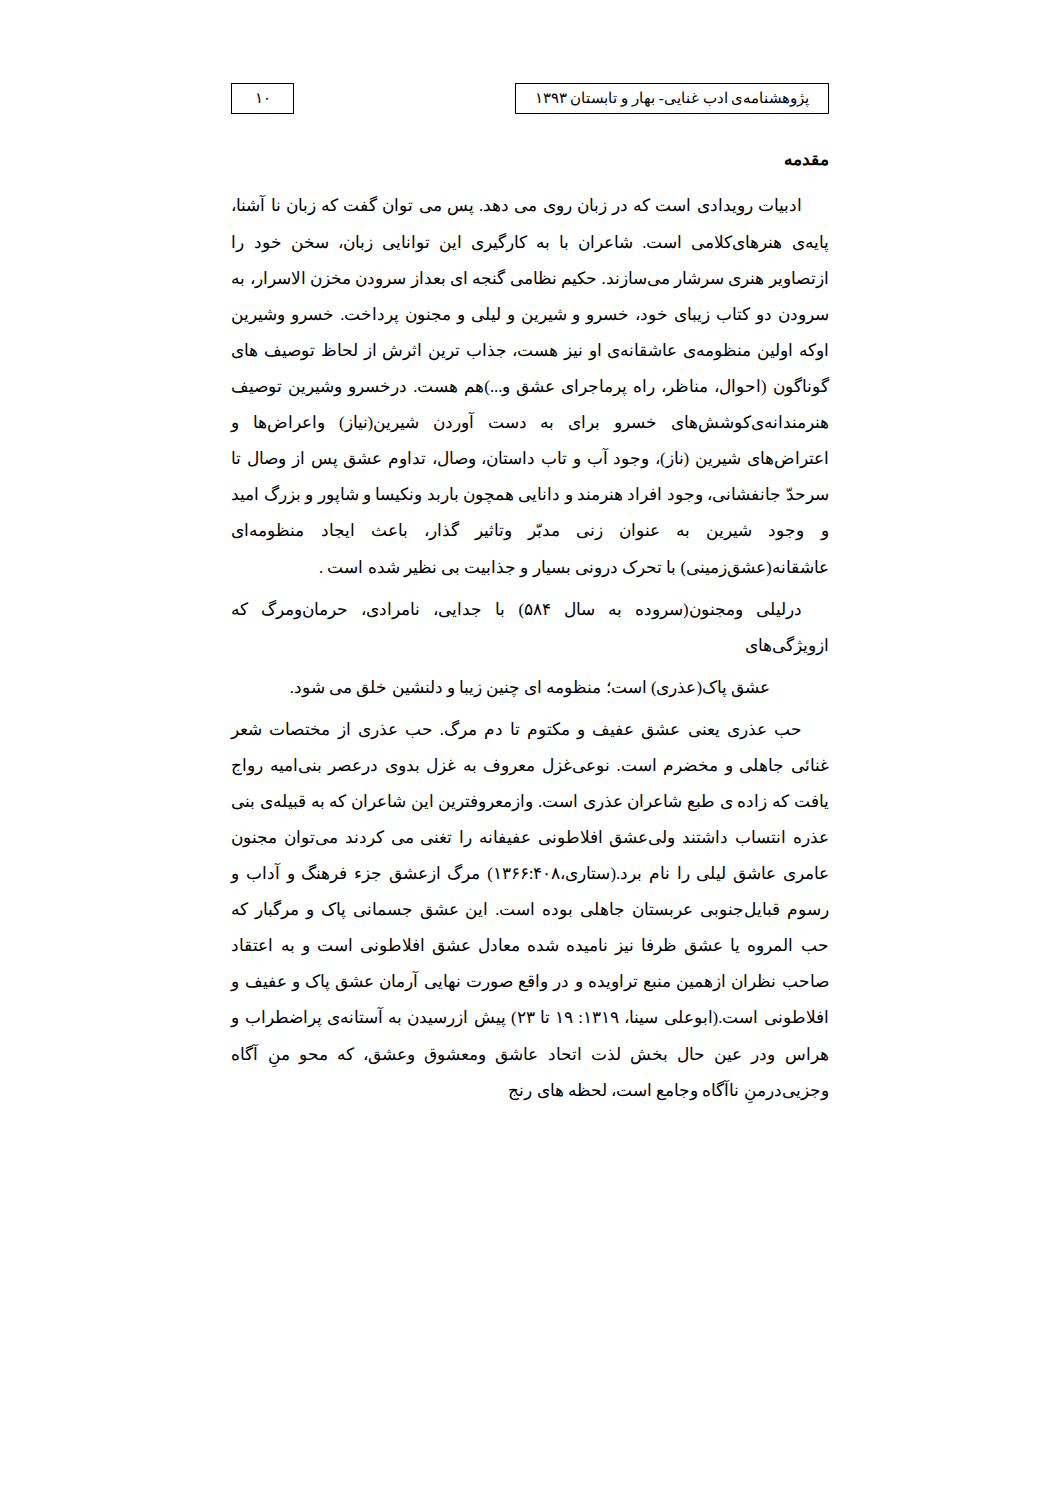پژوهشنامه‌ی ادب غنایی- بهار و تابستان ۱۳۹۳
۱۰
مقدمه
ادبیات رویدادی است که در زبان روی می دهد. پس می توان گفت که زبان نا آشنا، پایه‌ی هنرهای‌کلامی است. شاعران با به کارگیری این توانایی زبان، سخن خود را ازتصاویر هنری سرشار می‌سازند. حکیم نظامی گنجه ای بعداز سرودن مخزن الاسرار، به سرودن دو کتاب زیبای خود، خسرو و شیرین و لیلی و مجنون پرداخت. خسرو وشیرین اوکه اولین منظومه‌ی عاشقانه‌ی او نیز هست، جذاب ترین اثرش از لحاظ توصیف های گوناگون (احوال، مناظر، راه پرماجرای عشق و...)هم هست. درخسرو وشیرین توصیف هنرمندانه‌ی‌کوشش‌های خسرو برای به دست آوردن شیرین(نیاز) واعراض‌ها و اعتراض‌های شیرین (ناز)، وجود آب و تاب داستان، وصال، تداوم عشق پس از وصال تا سرحدّ جانفشانی، وجود افراد هنرمند و دانایی همچون باربد ونکیسا و شاپور و بزرگ امید و وجود شیرین به عنوان زنی مدبّر وتاثیر گذار، باعث ایجاد منظومه‌ای عاشقانه(عشق‌زمینی) با تحرک درونی بسیار و جذابیت بی نظیر شده است .
درلیلی ومجنون(سروده به سال ۵۸۴) با جدایی، نامرادی، حرمان‌ومرگ که ازویژگی‌های
عشق پاک(عذری) است؛ منظومه ای چنین زیبا و دلنشین خلق می شود.
حب عذری یعنی عشق عفیف و مکتوم تا دم مرگ. حب عذری از مختصات شعر غنائی جاهلی و مخضرم است. نوعی‌غزل معروف به غزل بدوی در‌عصر بنی‌امیه رواج یافت که زاده ی طبع شاعران عذری است. واز‌معروفترین این شاعران که به قبیله‌ی بنی عذره انتساب داشتند ولی‌عشق افلاطونی عفیفانه را تغنی می کردند می‌توان مجنون عامری عاشق لیلی را نام برد.(ستاری،۱۳۶۶:۴۰۸) مرگ از‌عشق جزء فرهنگ و آداب و رسوم قبایل‌جنوبی عربستان جاهلی بوده است. این عشق جسمانی پاک و مرگبار که حب المروه یا عشق ظرفا نیز نامیده شده معادل عشق افلاطونی است و به اعتقاد صاحب نظران از‌همین منبع تراویده و در واقع صورت نهایی آرمان عشق پاک و عفیف و افلاطونی است.(ابوعلی سینا، ۱۳۱۹: ۱۹ تا ۲۳) پیش از‌رسیدن به آستانه‌ی پر‌اضطراب و هراس و‌در عین حال بخش لذت اتحاد عاشق ومعشوق و‌عشق، که محو منِ آگاه و‌جزیی‌در‌منِ ناآگاه و‌جامع است، لحظه های رنج